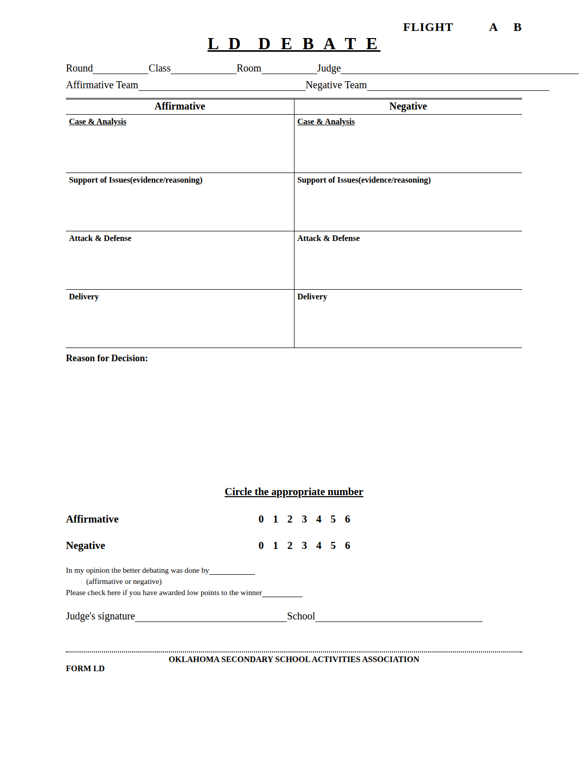FLIGHT AB
L D D E B A T E
Round Class Room Judge
Affirmative Team Negative Team
| Affirmative | Negative |
| --- | --- |
| Case & Analysis | Case & Analysis |
| Support of Issues(evidence/reasoning) | Support of Issues(evidence/reasoning) |
| Attack & Defense | Attack & Defense |
| Delivery | Delivery |
Reason for Decision:
Circle the appropriate number
Affirmative 0123456
Negative 0123456
In my opinion the better debating was done by
(affirmative or negative)
Please check here if you have awarded low points to the winner
Judge's signature School
OKLAHOMA SECONDARY SCHOOL ACTIVITIES ASSOCIATION
FORM LD